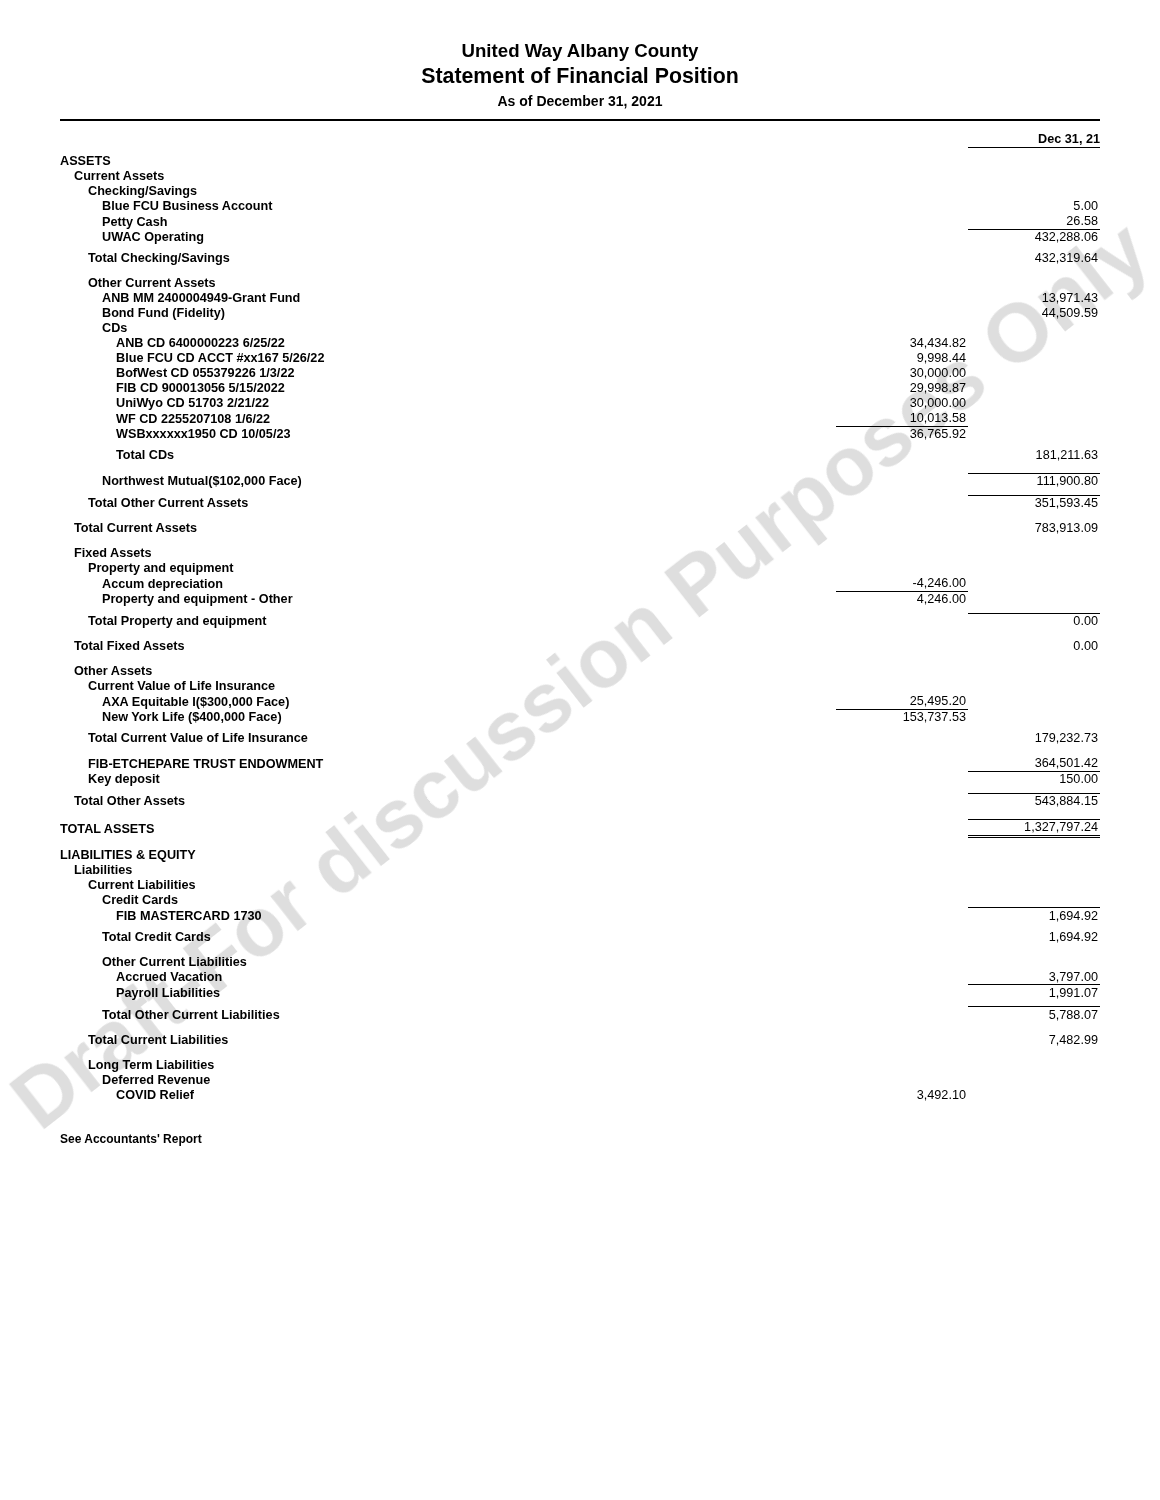Draft-For discussion Purposes Only
United Way Albany County
Statement of Financial Position
As of December 31, 2021
| | | Dec 31, 21 |
| ASSETS | | |
| Current Assets | | |
| Checking/Savings | | |
| Blue FCU Business Account | | 5.00 |
| Petty Cash | | 26.58 |
| UWAC Operating | | 432,288.06 |
| Total Checking/Savings | | 432,319.64 |
| Other Current Assets | | |
| ANB MM 2400004949-Grant Fund | | 13,971.43 |
| Bond Fund (Fidelity) | | 44,509.59 |
| CDs | | |
| ANB CD 6400000223 6/25/22 | 34,434.82 | |
| Blue FCU CD ACCT #xx167 5/26/22 | 9,998.44 | |
| BofWest CD 055379226 1/3/22 | 30,000.00 | |
| FIB CD 900013056 5/15/2022 | 29,998.87 | |
| UniWyo CD 51703 2/21/22 | 30,000.00 | |
| WF CD 2255207108 1/6/22 | 10,013.58 | |
| WSBxxxxxx1950 CD 10/05/23 | 36,765.92 | |
| Total CDs | | 181,211.63 |
| Northwest Mutual($102,000 Face) | | 111,900.80 |
| Total Other Current Assets | | 351,593.45 |
| Total Current Assets | | 783,913.09 |
| Fixed Assets | | |
| Property and equipment | | |
| Accum depreciation | -4,246.00 | |
| Property and equipment - Other | 4,246.00 | |
| Total Property and equipment | | 0.00 |
| Total Fixed Assets | | 0.00 |
| Other Assets | | |
| Current Value of Life Insurance | | |
| AXA Equitable I($300,000 Face) | 25,495.20 | |
| New York Life ($400,000 Face) | 153,737.53 | |
| Total Current Value of Life Insurance | | 179,232.73 |
| FIB-ETCHEPARE TRUST ENDOWMENT | | 364,501.42 |
| Key deposit | | 150.00 |
| Total Other Assets | | 543,884.15 |
| TOTAL ASSETS | | 1,327,797.24 |
| LIABILITIES & EQUITY | | |
| Liabilities | | |
| Current Liabilities | | |
| Credit Cards | | |
| FIB MASTERCARD 1730 | | 1,694.92 |
| Total Credit Cards | | 1,694.92 |
| Other Current Liabilities | | |
| Accrued Vacation | | 3,797.00 |
| Payroll Liabilities | | 1,991.07 |
| Total Other Current Liabilities | | 5,788.07 |
| Total Current Liabilities | | 7,482.99 |
| Long Term Liabilities | | |
| Deferred Revenue | | |
| COVID Relief | 3,492.10 | |
See Accountants' Report